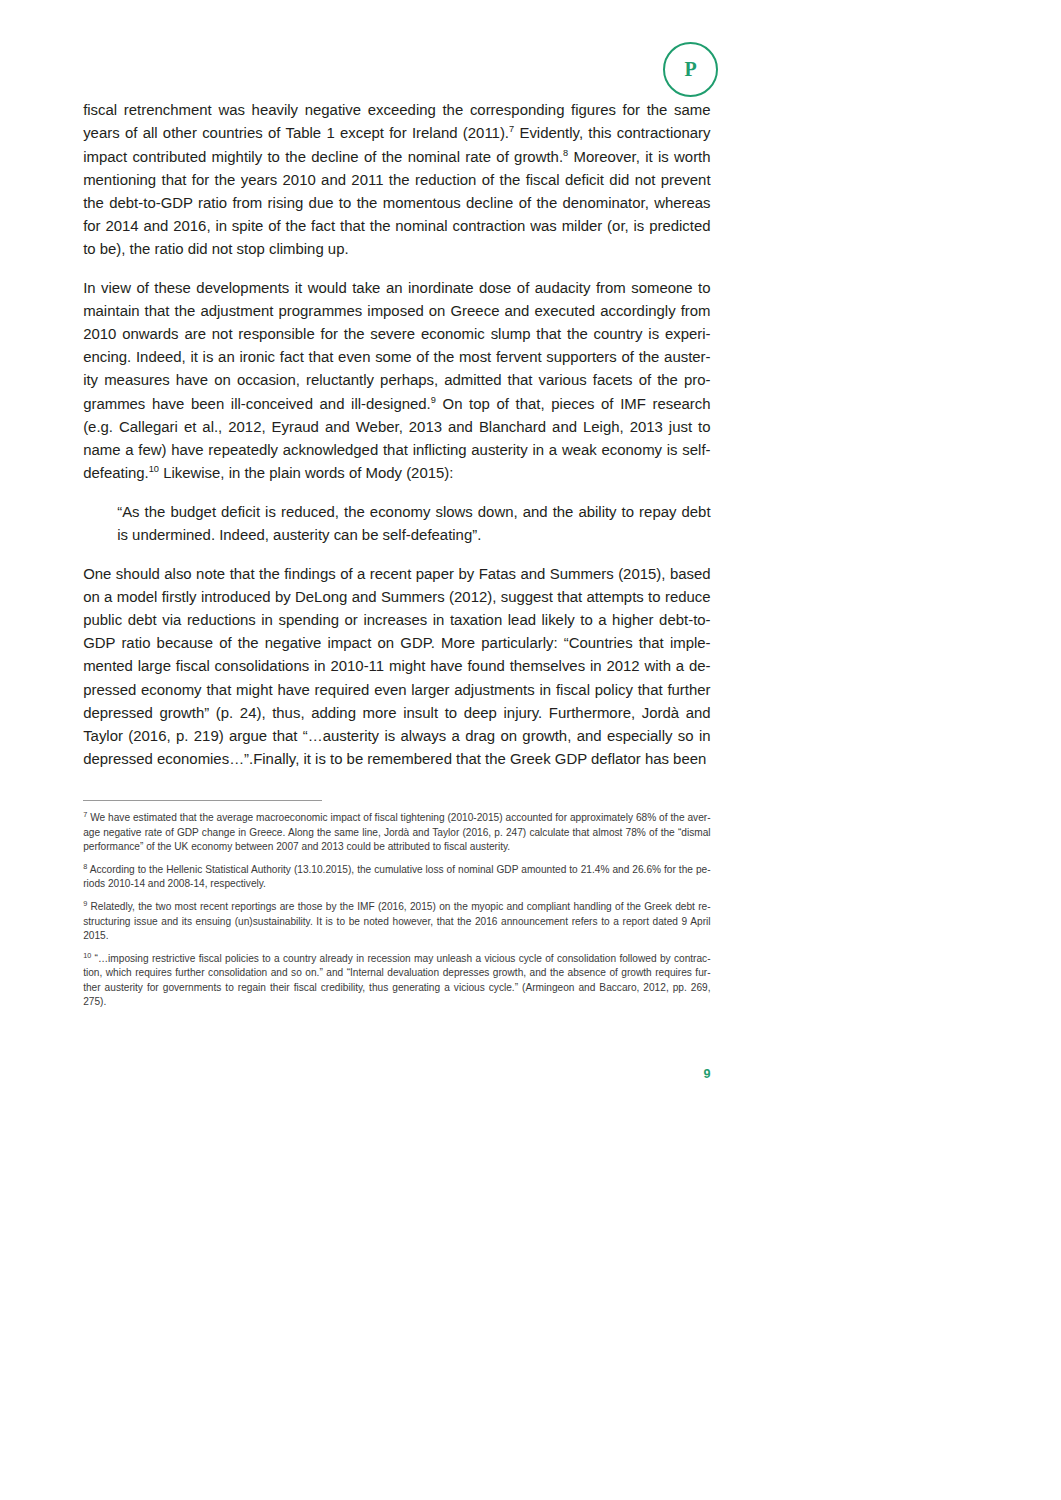P
fiscal retrenchment was heavily negative exceeding the corresponding figures for the same years of all other countries of Table 1 except for Ireland (2011).7 Evidently, this contractionary impact contributed mightily to the decline of the nominal rate of growth.8 Moreover, it is worth mentioning that for the years 2010 and 2011 the reduction of the fiscal deficit did not prevent the debt-to-GDP ratio from rising due to the momentous decline of the denominator, whereas for 2014 and 2016, in spite of the fact that the nominal contraction was milder (or, is predicted to be), the ratio did not stop climbing up.
In view of these developments it would take an inordinate dose of audacity from someone to maintain that the adjustment programmes imposed on Greece and executed accordingly from 2010 onwards are not responsible for the severe economic slump that the country is experiencing. Indeed, it is an ironic fact that even some of the most fervent supporters of the austerity measures have on occasion, reluctantly perhaps, admitted that various facets of the programmes have been ill-conceived and ill-designed.9 On top of that, pieces of IMF research (e.g. Callegari et al., 2012, Eyraud and Weber, 2013 and Blanchard and Leigh, 2013 just to name a few) have repeatedly acknowledged that inflicting austerity in a weak economy is self-defeating.10 Likewise, in the plain words of Mody (2015):
“As the budget deficit is reduced, the economy slows down, and the ability to repay debt is undermined. Indeed, austerity can be self-defeating”.
One should also note that the findings of a recent paper by Fatas and Summers (2015), based on a model firstly introduced by DeLong and Summers (2012), suggest that attempts to reduce public debt via reductions in spending or increases in taxation lead likely to a higher debt-to-GDP ratio because of the negative impact on GDP. More particularly: “Countries that implemented large fiscal consolidations in 2010-11 might have found themselves in 2012 with a depressed economy that might have required even larger adjustments in fiscal policy that further depressed growth” (p. 24), thus, adding more insult to deep injury. Furthermore, Jordà and Taylor (2016, p. 219) argue that “…austerity is always a drag on growth, and especially so in depressed economies…”.Finally, it is to be remembered that the Greek GDP deflator has been
7 We have estimated that the average macroeconomic impact of fiscal tightening (2010-2015) accounted for approximately 68% of the average negative rate of GDP change in Greece. Along the same line, Jordà and Taylor (2016, p. 247) calculate that almost 78% of the “dismal performance” of the UK economy between 2007 and 2013 could be attributed to fiscal austerity.
8 According to the Hellenic Statistical Authority (13.10.2015), the cumulative loss of nominal GDP amounted to 21.4% and 26.6% for the periods 2010-14 and 2008-14, respectively.
9 Relatedly, the two most recent reportings are those by the IMF (2016, 2015) on the myopic and compliant handling of the Greek debt restructuring issue and its ensuing (un)sustainability. It is to be noted however, that the 2016 announcement refers to a report dated 9 April 2015.
10 “…imposing restrictive fiscal policies to a country already in recession may unleash a vicious cycle of consolidation followed by contraction, which requires further consolidation and so on.” and “Internal devaluation depresses growth, and the absence of growth requires further austerity for governments to regain their fiscal credibility, thus generating a vicious cycle.” (Armingeon and Baccaro, 2012, pp. 269, 275).
9